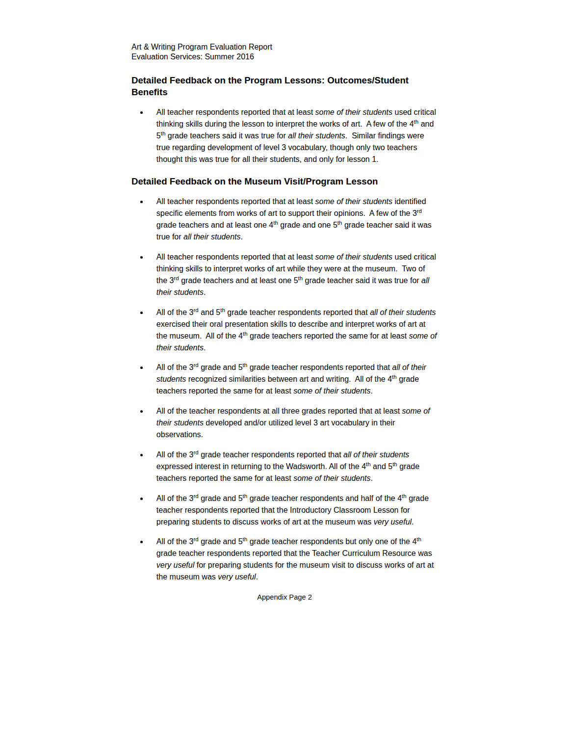Art & Writing Program Evaluation Report
Evaluation Services: Summer 2016
Detailed Feedback on the Program Lessons: Outcomes/Student Benefits
All teacher respondents reported that at least some of their students used critical thinking skills during the lesson to interpret the works of art. A few of the 4th and 5th grade teachers said it was true for all their students. Similar findings were true regarding development of level 3 vocabulary, though only two teachers thought this was true for all their students, and only for lesson 1.
Detailed Feedback on the Museum Visit/Program Lesson
All teacher respondents reported that at least some of their students identified specific elements from works of art to support their opinions. A few of the 3rd grade teachers and at least one 4th grade and one 5th grade teacher said it was true for all their students.
All teacher respondents reported that at least some of their students used critical thinking skills to interpret works of art while they were at the museum. Two of the 3rd grade teachers and at least one 5th grade teacher said it was true for all their students.
All of the 3rd and 5th grade teacher respondents reported that all of their students exercised their oral presentation skills to describe and interpret works of art at the museum. All of the 4th grade teachers reported the same for at least some of their students.
All of the 3rd grade and 5th grade teacher respondents reported that all of their students recognized similarities between art and writing. All of the 4th grade teachers reported the same for at least some of their students.
All of the teacher respondents at all three grades reported that at least some of their students developed and/or utilized level 3 art vocabulary in their observations.
All of the 3rd grade teacher respondents reported that all of their students expressed interest in returning to the Wadsworth. All of the 4th and 5th grade teachers reported the same for at least some of their students.
All of the 3rd grade and 5th grade teacher respondents and half of the 4th grade teacher respondents reported that the Introductory Classroom Lesson for preparing students to discuss works of art at the museum was very useful.
All of the 3rd grade and 5th grade teacher respondents but only one of the 4th grade teacher respondents reported that the Teacher Curriculum Resource was very useful for preparing students for the museum visit to discuss works of art at the museum was very useful.
Appendix Page 2